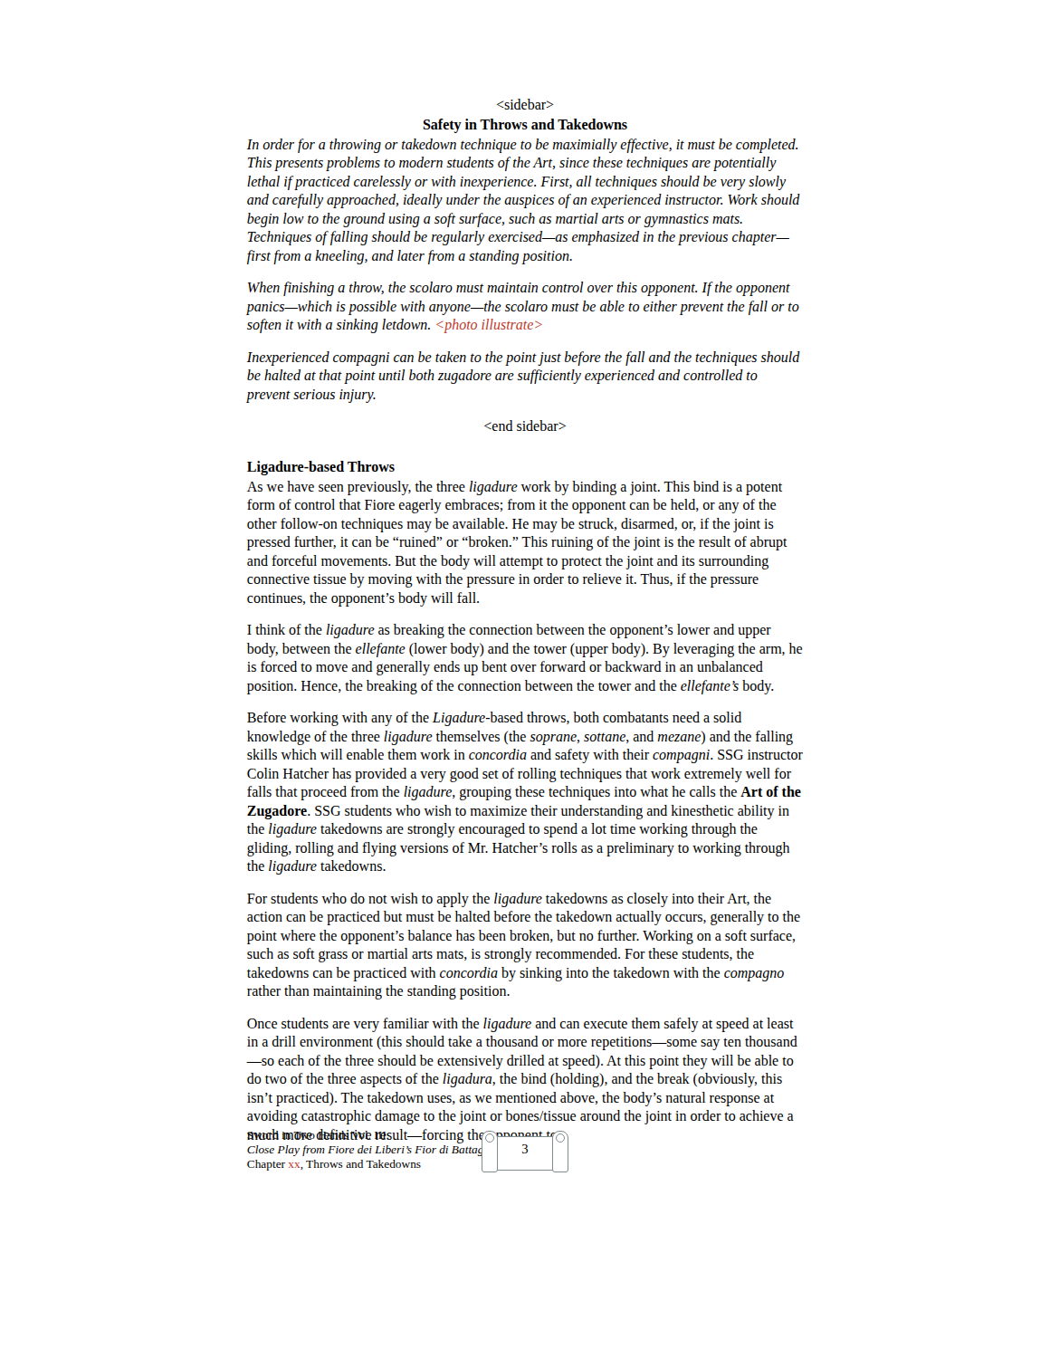<sidebar>
Safety in Throws and Takedowns
In order for a throwing or takedown technique to be maximially effective, it must be completed. This presents problems to modern students of the Art, since these techniques are potentially lethal if practiced carelessly or with inexperience. First, all techniques should be very slowly and carefully approached, ideally under the auspices of an experienced instructor. Work should begin low to the ground using a soft surface, such as martial arts or gymnastics mats. Techniques of falling should be regularly exercised—as emphasized in the previous chapter—first from a kneeling, and later from a standing position.
When finishing a throw, the scolaro must maintain control over this opponent. If the opponent panics—which is possible with anyone—the scolaro must be able to either prevent the fall or to soften it with a sinking letdown. <photo illustrate>
Inexperienced compagni can be taken to the point just before the fall and the techniques should be halted at that point until both zugadore are sufficiently experienced and controlled to prevent serious injury.
<end sidebar>
Ligadure-based Throws
As we have seen previously, the three ligadure work by binding a joint. This bind is a potent form of control that Fiore eagerly embraces; from it the opponent can be held, or any of the other follow-on techniques may be available. He may be struck, disarmed, or, if the joint is pressed further, it can be “ruined” or “broken.” This ruining of the joint is the result of abrupt and forceful movements. But the body will attempt to protect the joint and its surrounding connective tissue by moving with the pressure in order to relieve it. Thus, if the pressure continues, the opponent’s body will fall.
I think of the ligadure as breaking the connection between the opponent’s lower and upper body, between the ellefante (lower body) and the tower (upper body). By leveraging the arm, he is forced to move and generally ends up bent over forward or backward in an unbalanced position. Hence, the breaking of the connection between the tower and the ellefante’s body.
Before working with any of the Ligadure-based throws, both combatants need a solid knowledge of the three ligadure themselves (the soprane, sottane, and mezane) and the falling skills which will enable them work in concordia and safety with their compagni. SSG instructor Colin Hatcher has provided a very good set of rolling techniques that work extremely well for falls that proceed from the ligadure, grouping these techniques into what he calls the Art of the Zugadore. SSG students who wish to maximize their understanding and kinesthetic ability in the ligadure takedowns are strongly encouraged to spend a lot time working through the gliding, rolling and flying versions of Mr. Hatcher’s rolls as a preliminary to working through the ligadure takedowns.
For students who do not wish to apply the ligadure takedowns as closely into their Art, the action can be practiced but must be halted before the takedown actually occurs, generally to the point where the opponent’s balance has been broken, but no further. Working on a soft surface, such as soft grass or martial arts mats, is strongly recommended. For these students, the takedowns can be practiced with concordia by sinking into the takedown with the compagno rather than maintaining the standing position.
Once students are very familiar with the ligadure and can execute them safely at speed at least in a drill environment (this should take a thousand or more repetitions—some say ten thousand—so each of the three should be extensively drilled at speed). At this point they will be able to do two of the three aspects of the ligadura, the bind (holding), and the break (obviously, this isn’t practiced). The takedown uses, as we mentioned above, the body’s natural response at avoiding catastrophic damage to the joint or bones/tissue around the joint in order to achieve a much more definitive result—forcing the opponent to
Sword in Two Hands Vol. III:
Close Play from Fiore dei Liberi’s Fior di Battaglia
Chapter xx, Throws and Takedowns
3